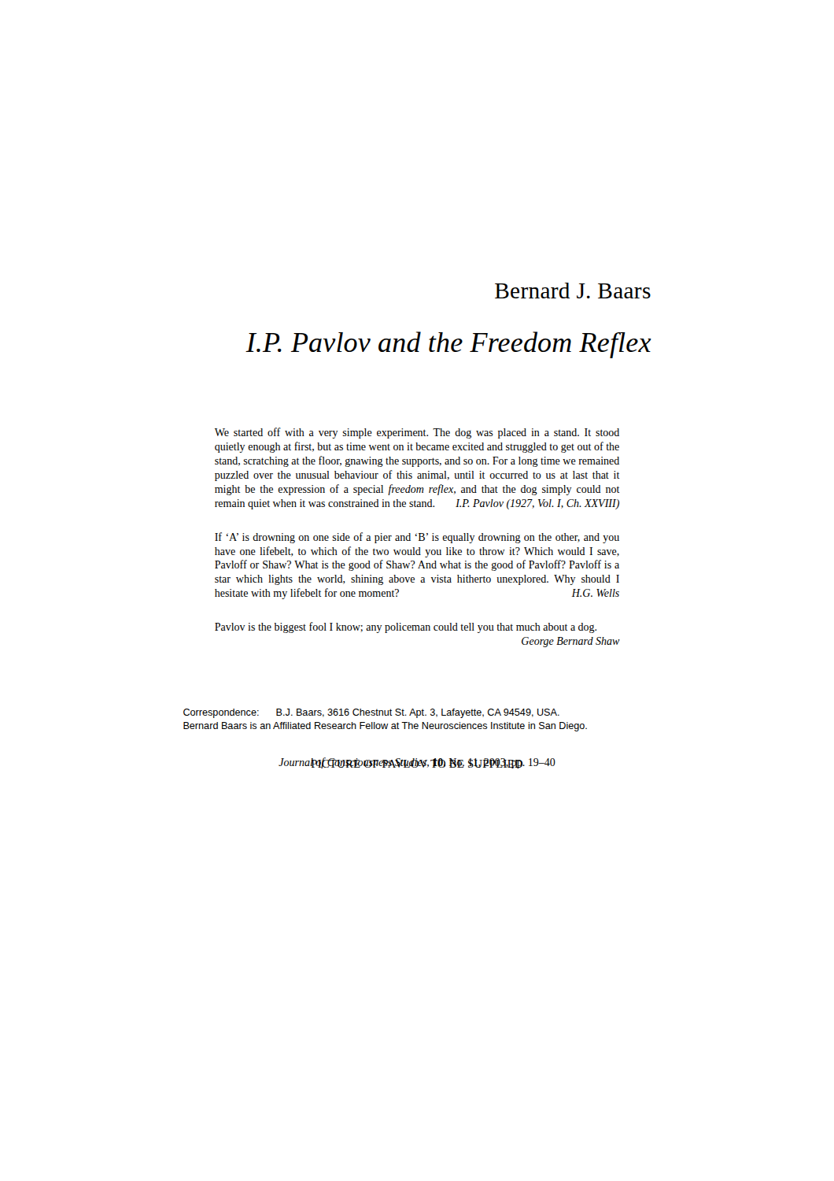Bernard J. Baars
I.P. Pavlov and the Freedom Reflex
We started off with a very simple experiment. The dog was placed in a stand. It stood quietly enough at first, but as time went on it became excited and struggled to get out of the stand, scratching at the floor, gnawing the supports, and so on. For a long time we remained puzzled over the unusual behaviour of this animal, until it occurred to us at last that it might be the expression of a special freedom reflex, and that the dog simply could not remain quiet when it was constrained in the stand.I.P. Pavlov (1927, Vol. I, Ch. XXVIII)
If ‘A’ is drowning on one side of a pier and ‘B’ is equally drowning on the other, and you have one lifebelt, to which of the two would you like to throw it? Which would I save, Pavloff or Shaw? What is the good of Shaw? And what is the good of Pavloff? Pavloff is a star which lights the world, shining above a vista hitherto unexplored. Why should I hesitate with my lifebelt for one moment?H.G. Wells
Pavlov is the biggest fool I know; any policeman could tell you that much about a dog.George Bernard Shaw
PICTURE OF PAVLOV TO BE SUPPLIED
Correspondence: B.J. Baars, 3616 Chestnut St. Apt. 3, Lafayette, CA 94549, USA.
Bernard Baars is an Affiliated Research Fellow at The Neurosciences Institute in San Diego.
Journal of Consciousness Studies, 10, No. 11, 2003, pp. 19–40